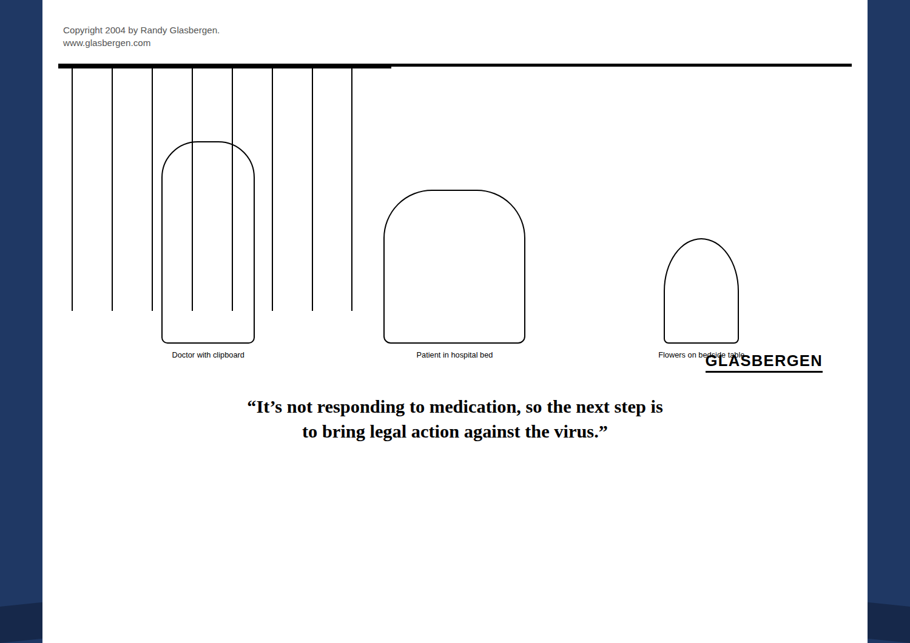Copyright 2004 by Randy Glasbergen.
www.glasbergen.com
Doctor with clipboard
Patient in hospital bed
Flowers on bedside table
GLASBERGEN
“It’s not responding to medication, so the next step is to bring legal action against the virus.”